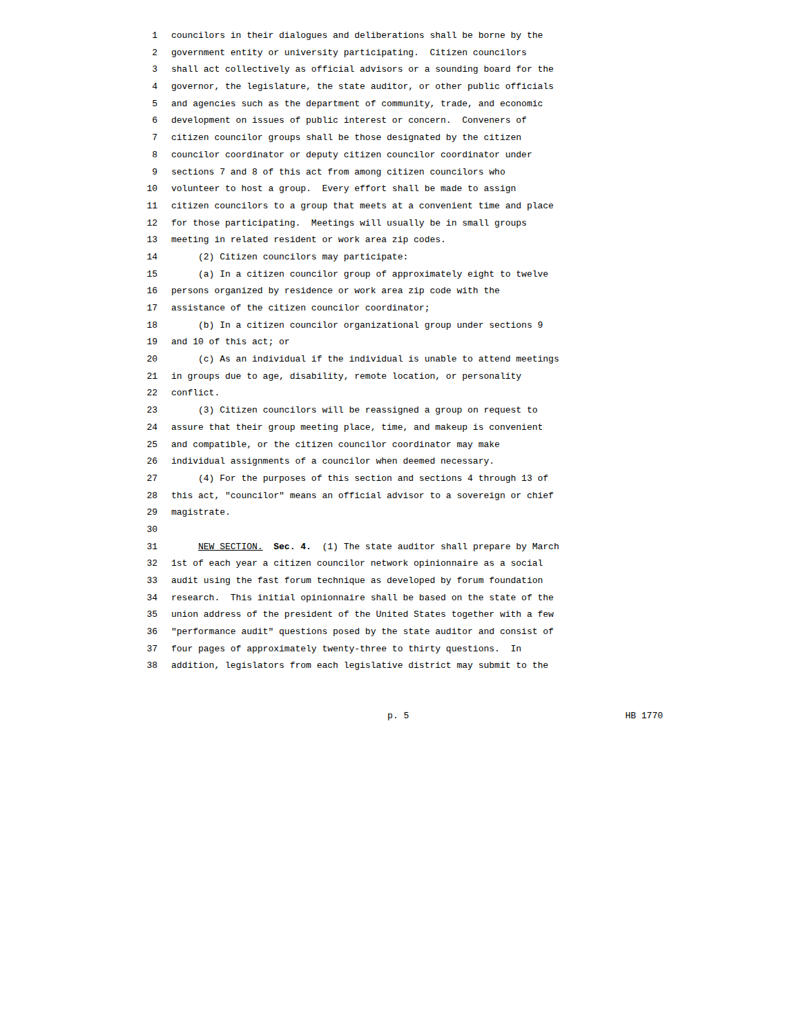councilors in their dialogues and deliberations shall be borne by the
government entity or university participating. Citizen councilors
shall act collectively as official advisors or a sounding board for the
governor, the legislature, the state auditor, or other public officials
and agencies such as the department of community, trade, and economic
development on issues of public interest or concern. Conveners of
citizen councilor groups shall be those designated by the citizen
councilor coordinator or deputy citizen councilor coordinator under
sections 7 and 8 of this act from among citizen councilors who
volunteer to host a group. Every effort shall be made to assign
citizen councilors to a group that meets at a convenient time and place
for those participating. Meetings will usually be in small groups
meeting in related resident or work area zip codes.
(2) Citizen councilors may participate:
(a) In a citizen councilor group of approximately eight to twelve
persons organized by residence or work area zip code with the
assistance of the citizen councilor coordinator;
(b) In a citizen councilor organizational group under sections 9
and 10 of this act; or
(c) As an individual if the individual is unable to attend meetings
in groups due to age, disability, remote location, or personality
conflict.
(3) Citizen councilors will be reassigned a group on request to
assure that their group meeting place, time, and makeup is convenient
and compatible, or the citizen councilor coordinator may make
individual assignments of a councilor when deemed necessary.
(4) For the purposes of this section and sections 4 through 13 of
this act, "councilor" means an official advisor to a sovereign or chief
magistrate.
NEW SECTION. Sec. 4. (1) The state auditor shall prepare by March
1st of each year a citizen councilor network opinionnaire as a social
audit using the fast forum technique as developed by forum foundation
research. This initial opinionnaire shall be based on the state of the
union address of the president of the United States together with a few
"performance audit" questions posed by the state auditor and consist of
four pages of approximately twenty-three to thirty questions. In
addition, legislators from each legislative district may submit to the
p. 5 HB 1770